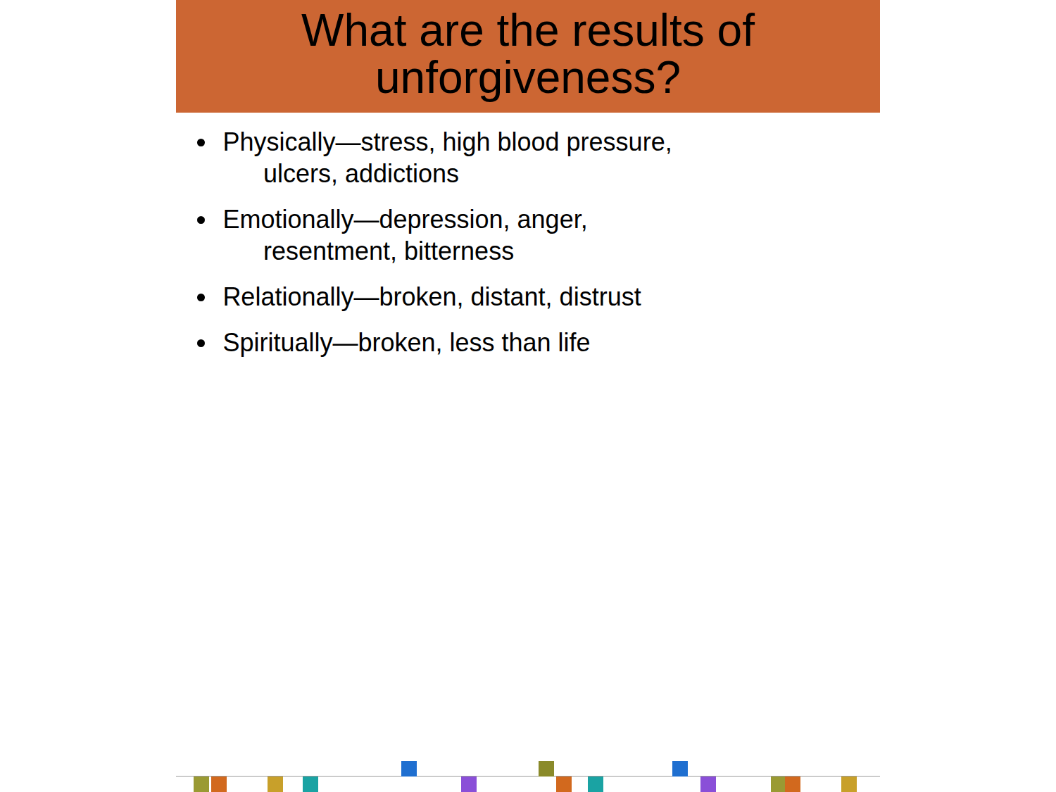What are the results of unforgiveness?
Physically—stress, high blood pressure,ulcers, addictions
Emotionally—depression, anger,resentment, bitterness
Relationally—broken, distant, distrust
Spiritually—broken, less than life